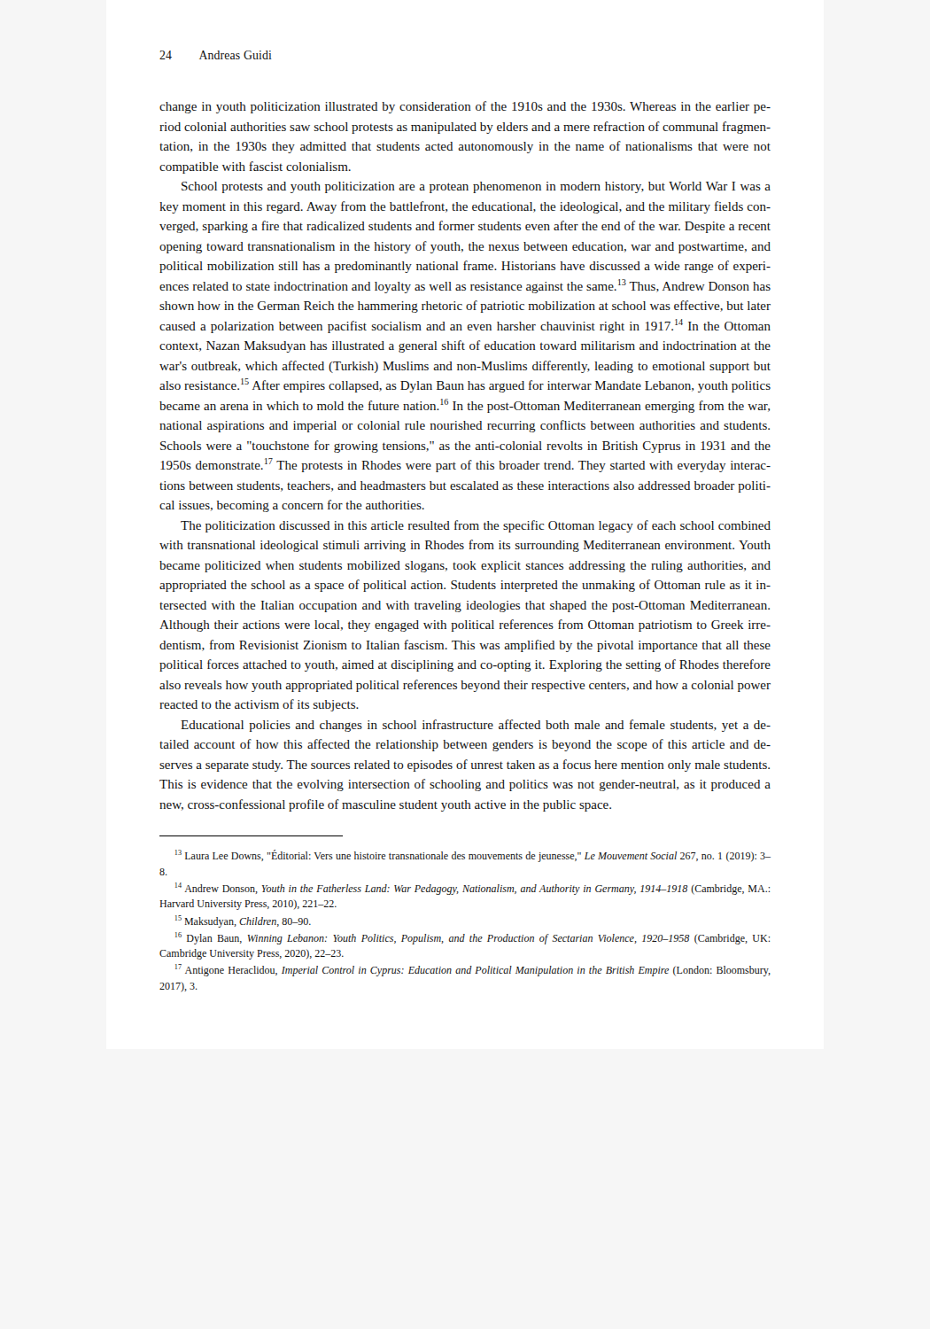24 Andreas Guidi
change in youth politicization illustrated by consideration of the 1910s and the 1930s. Whereas in the earlier period colonial authorities saw school protests as manipulated by elders and a mere refraction of communal fragmentation, in the 1930s they admitted that students acted autonomously in the name of nationalisms that were not compatible with fascist colonialism.
School protests and youth politicization are a protean phenomenon in modern history, but World War I was a key moment in this regard. Away from the battlefront, the educational, the ideological, and the military fields converged, sparking a fire that radicalized students and former students even after the end of the war. Despite a recent opening toward transnationalism in the history of youth, the nexus between education, war and postwartime, and political mobilization still has a predominantly national frame. Historians have discussed a wide range of experiences related to state indoctrination and loyalty as well as resistance against the same.13 Thus, Andrew Donson has shown how in the German Reich the hammering rhetoric of patriotic mobilization at school was effective, but later caused a polarization between pacifist socialism and an even harsher chauvinist right in 1917.14 In the Ottoman context, Nazan Maksudyan has illustrated a general shift of education toward militarism and indoctrination at the war's outbreak, which affected (Turkish) Muslims and non-Muslims differently, leading to emotional support but also resistance.15 After empires collapsed, as Dylan Baun has argued for interwar Mandate Lebanon, youth politics became an arena in which to mold the future nation.16 In the post-Ottoman Mediterranean emerging from the war, national aspirations and imperial or colonial rule nourished recurring conflicts between authorities and students. Schools were a "touchstone for growing tensions," as the anti-colonial revolts in British Cyprus in 1931 and the 1950s demonstrate.17 The protests in Rhodes were part of this broader trend. They started with everyday interactions between students, teachers, and headmasters but escalated as these interactions also addressed broader political issues, becoming a concern for the authorities.
The politicization discussed in this article resulted from the specific Ottoman legacy of each school combined with transnational ideological stimuli arriving in Rhodes from its surrounding Mediterranean environment. Youth became politicized when students mobilized slogans, took explicit stances addressing the ruling authorities, and appropriated the school as a space of political action. Students interpreted the unmaking of Ottoman rule as it intersected with the Italian occupation and with traveling ideologies that shaped the post-Ottoman Mediterranean. Although their actions were local, they engaged with political references from Ottoman patriotism to Greek irredentism, from Revisionist Zionism to Italian fascism. This was amplified by the pivotal importance that all these political forces attached to youth, aimed at disciplining and co-opting it. Exploring the setting of Rhodes therefore also reveals how youth appropriated political references beyond their respective centers, and how a colonial power reacted to the activism of its subjects.
Educational policies and changes in school infrastructure affected both male and female students, yet a detailed account of how this affected the relationship between genders is beyond the scope of this article and deserves a separate study. The sources related to episodes of unrest taken as a focus here mention only male students. This is evidence that the evolving intersection of schooling and politics was not gender-neutral, as it produced a new, cross-confessional profile of masculine student youth active in the public space.
13 Laura Lee Downs, "Éditorial: Vers une histoire transnationale des mouvements de jeunesse," Le Mouvement Social 267, no. 1 (2019): 3–8.
14 Andrew Donson, Youth in the Fatherless Land: War Pedagogy, Nationalism, and Authority in Germany, 1914–1918 (Cambridge, MA.: Harvard University Press, 2010), 221–22.
15 Maksudyan, Children, 80–90.
16 Dylan Baun, Winning Lebanon: Youth Politics, Populism, and the Production of Sectarian Violence, 1920–1958 (Cambridge, UK: Cambridge University Press, 2020), 22–23.
17 Antigone Heraclidou, Imperial Control in Cyprus: Education and Political Manipulation in the British Empire (London: Bloomsbury, 2017), 3.